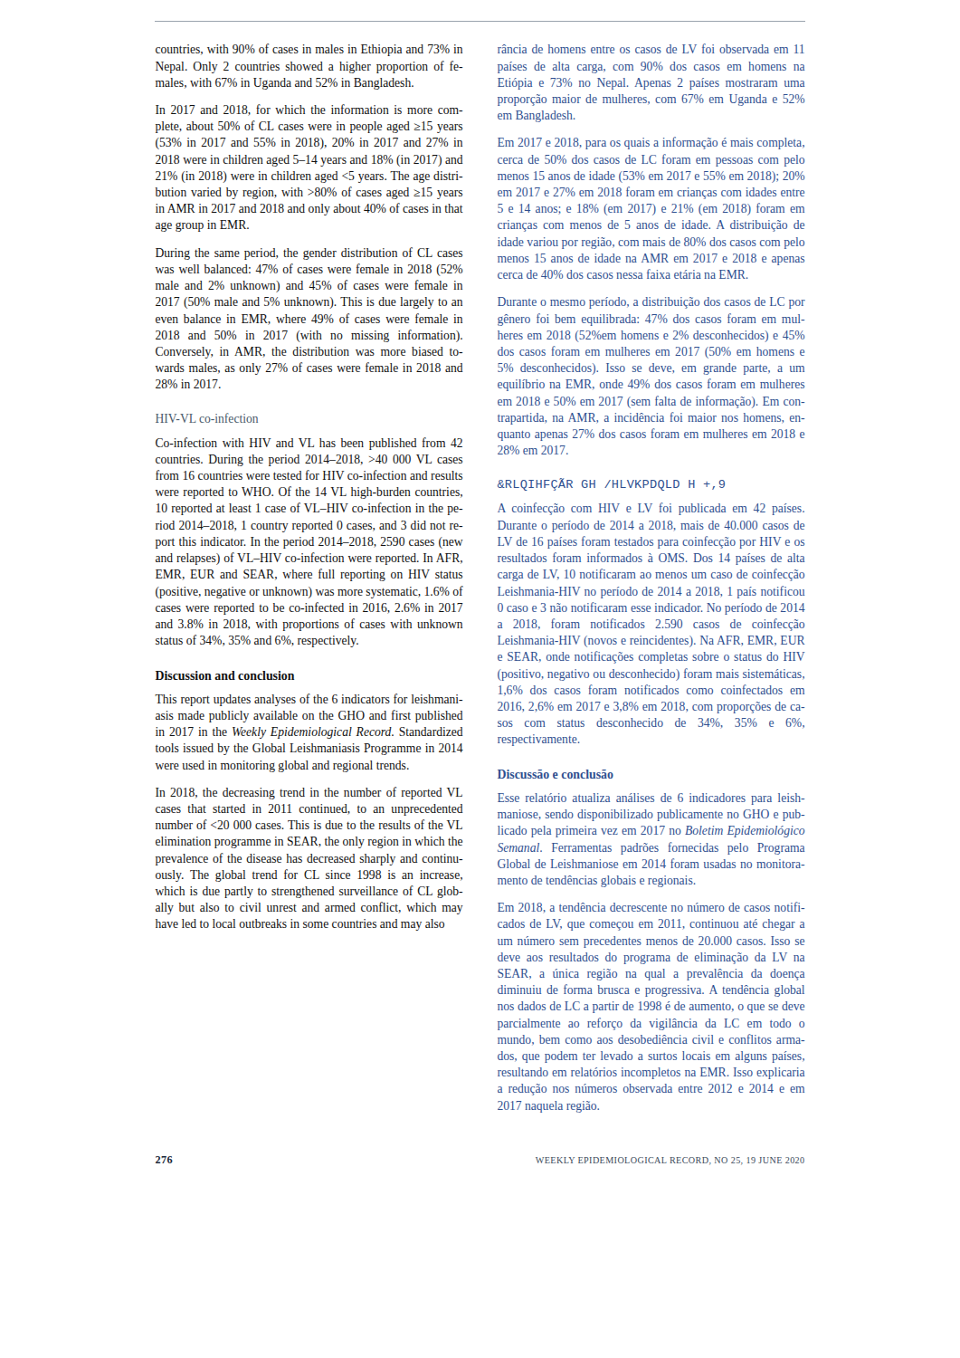countries, with 90% of cases in males in Ethiopia and 73% in Nepal. Only 2 countries showed a higher proportion of females, with 67% in Uganda and 52% in Bangladesh.
In 2017 and 2018, for which the information is more complete, about 50% of CL cases were in people aged ≥15 years (53% in 2017 and 55% in 2018), 20% in 2017 and 27% in 2018 were in children aged 5–14 years and 18% (in 2017) and 21% (in 2018) were in children aged <5 years. The age distribution varied by region, with >80% of cases aged ≥15 years in AMR in 2017 and 2018 and only about 40% of cases in that age group in EMR.
During the same period, the gender distribution of CL cases was well balanced: 47% of cases were female in 2018 (52% male and 2% unknown) and 45% of cases were female in 2017 (50% male and 5% unknown). This is due largely to an even balance in EMR, where 49% of cases were female in 2018 and 50% in 2017 (with no missing information). Conversely, in AMR, the distribution was more biased towards males, as only 27% of cases were female in 2018 and 28% in 2017.
HIV-VL co-infection
Co-infection with HIV and VL has been published from 42 countries. During the period 2014–2018, >40 000 VL cases from 16 countries were tested for HIV co-infection and results were reported to WHO. Of the 14 VL high-burden countries, 10 reported at least 1 case of VL–HIV co-infection in the period 2014–2018, 1 country reported 0 cases, and 3 did not report this indicator. In the period 2014–2018, 2590 cases (new and relapses) of VL–HIV co-infection were reported. In AFR, EMR, EUR and SEAR, where full reporting on HIV status (positive, negative or unknown) was more systematic, 1.6% of cases were reported to be co-infected in 2016, 2.6% in 2017 and 3.8% in 2018, with proportions of cases with unknown status of 34%, 35% and 6%, respectively.
Discussion and conclusion
This report updates analyses of the 6 indicators for leishmaniasis made publicly available on the GHO and first published in 2017 in the Weekly Epidemiological Record. Standardized tools issued by the Global Leishmaniasis Programme in 2014 were used in monitoring global and regional trends.
In 2018, the decreasing trend in the number of reported VL cases that started in 2011 continued, to an unprecedented number of <20 000 cases. This is due to the results of the VL elimination programme in SEAR, the only region in which the prevalence of the disease has decreased sharply and continuously. The global trend for CL since 1998 is an increase, which is due partly to strengthened surveillance of CL globally but also to civil unrest and armed conflict, which may have led to local outbreaks in some countries and may also
rância de homens entre os casos de LV foi observada em 11 países de alta carga, com 90% dos casos em homens na Etiópia e 73% no Nepal. Apenas 2 países mostraram uma proporção maior de mulheres, com 67% em Uganda e 52% em Bangladesh.
Em 2017 e 2018, para os quais a informação é mais completa, cerca de 50% dos casos de LC foram em pessoas com pelo menos 15 anos de idade (53% em 2017 e 55% em 2018); 20% em 2017 e 27% em 2018 foram em crianças com idades entre 5 e 14 anos; e 18% (em 2017) e 21% (em 2018) foram em crianças com menos de 5 anos de idade. A distribuição de idade variou por região, com mais de 80% dos casos com pelo menos 15 anos de idade na AMR em 2017 e 2018 e apenas cerca de 40% dos casos nessa faixa etária na EMR.
Durante o mesmo período, a distribuição dos casos de LC por gênero foi bem equilibrada: 47% dos casos foram em mulheres em 2018 (52%em homens e 2% desconhecidos) e 45% dos casos foram em mulheres em 2017 (50% em homens e 5% desconhecidos). Isso se deve, em grande parte, a um equilíbrio na EMR, onde 49% dos casos foram em mulheres em 2018 e 50% em 2017 (sem falta de informação). Em contrapartida, na AMR, a incidência foi maior nos homens, enquanto apenas 27% dos casos foram em mulheres em 2018 e 28% em 2017.
&RLQIHFÇÃR GH /HLVKPDQLD H +,9
A coinfecção com HIV e LV foi publicada em 42 países. Durante o período de 2014 a 2018, mais de 40.000 casos de LV de 16 países foram testados para coinfecção por HIV e os resultados foram informados à OMS. Dos 14 países de alta carga de LV, 10 notificaram ao menos um caso de coinfecção Leishmania-HIV no período de 2014 a 2018, 1 país notificou 0 caso e 3 não notificaram esse indicador. No período de 2014 a 2018, foram notificados 2.590 casos de coinfecção Leishmania-HIV (novos e reincidentes). Na AFR, EMR, EUR e SEAR, onde notificações completas sobre o status do HIV (positivo, negativo ou desconhecido) foram mais sistemáticas, 1,6% dos casos foram notificados como coinfectados em 2016, 2,6% em 2017 e 3,8% em 2018, com proporções de casos com status desconhecido de 34%, 35% e 6%, respectivamente.
Discussão e conclusão
Esse relatório atualiza análises de 6 indicadores para leishmaniose, sendo disponibilizado publicamente no GHO e publicado pela primeira vez em 2017 no Boletim Epidemiológico Semanal. Ferramentas padrões fornecidas pelo Programa Global de Leishmaniose em 2014 foram usadas no monitoramento de tendências globais e regionais.
Em 2018, a tendência decrescente no número de casos notificados de LV, que começou em 2011, continuou até chegar a um número sem precedentes menos de 20.000 casos. Isso se deve aos resultados do programa de eliminação da LV na SEAR, a única região na qual a prevalência da doença diminuiu de forma brusca e progressiva. A tendência global nos dados de LC a partir de 1998 é de aumento, o que se deve parcialmente ao reforço da vigilância da LC em todo o mundo, bem como aos desobediência civil e conflitos armados, que podem ter levado a surtos locais em alguns países, resultando em relatórios incompletos na EMR. Isso explicaria a redução nos números observada entre 2012 e 2014 e em 2017 naquela região.
276
Weekly epidemiological record, No 25, 19 June 2020